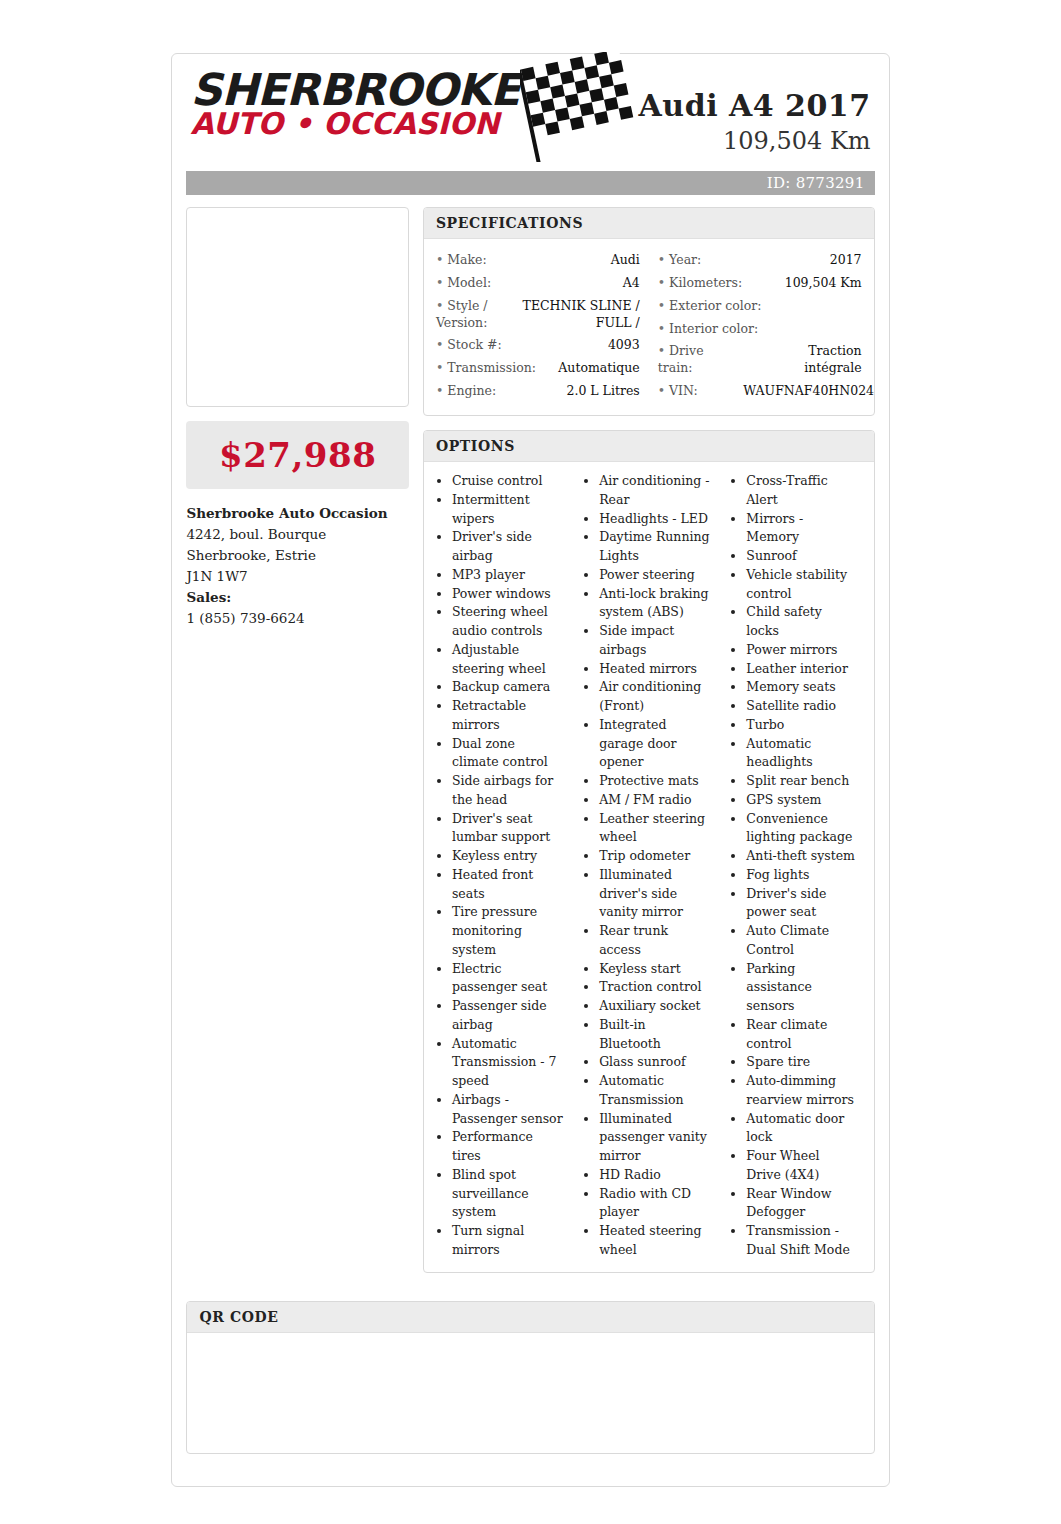SHERBROOKE AUTO • OCCASION
Audi A4 2017
109,504 Km
ID: 8773291
$27,988
Sherbrooke Auto Occasion
4242, boul. Bourque
Sherbrooke, Estrie
J1N 1W7
Sales:
1 (855) 739-6624
SPECIFICATIONS
Make: Audi
Model: A4
Style / Version: TECHNIK SLINE / FULL /
Stock #: 4093
Transmission: Automatique
Engine: 2.0 L Litres
Year: 2017
Kilometers: 109,504 Km
Exterior color:
Interior color:
Drive train: Traction intégrale
VIN: WAUFNAF40HN024208
OPTIONS
Cruise control
Intermittent wipers
Driver's side airbag
MP3 player
Power windows
Steering wheel audio controls
Adjustable steering wheel
Backup camera
Retractable mirrors
Dual zone climate control
Side airbags for the head
Driver's seat lumbar support
Keyless entry
Heated front seats
Tire pressure monitoring system
Electric passenger seat
Passenger side airbag
Automatic Transmission - 7 speed
Airbags - Passenger sensor
Performance tires
Blind spot surveillance system
Turn signal mirrors
Air conditioning - Rear
Headlights - LED
Daytime Running Lights
Power steering
Anti-lock braking system (ABS)
Side impact airbags
Heated mirrors
Air conditioning (Front)
Integrated garage door opener
Protective mats
AM / FM radio
Leather steering wheel
Trip odometer
Illuminated driver's side vanity mirror
Rear trunk access
Keyless start
Traction control
Auxiliary socket
Built-in Bluetooth
Glass sunroof
Automatic Transmission
Illuminated passenger vanity mirror
HD Radio
Radio with CD player
Heated steering wheel
Cross-Traffic Alert
Mirrors - Memory
Sunroof
Vehicle stability control
Child safety locks
Power mirrors
Leather interior
Memory seats
Satellite radio
Turbo
Automatic headlights
Split rear bench
GPS system
Convenience lighting package
Anti-theft system
Fog lights
Driver's side power seat
Auto Climate Control
Parking assistance sensors
Rear climate control
Spare tire
Auto-dimming rearview mirrors
Automatic door lock
Four Wheel Drive (4X4)
Rear Window Defogger
Transmission - Dual Shift Mode
QR CODE